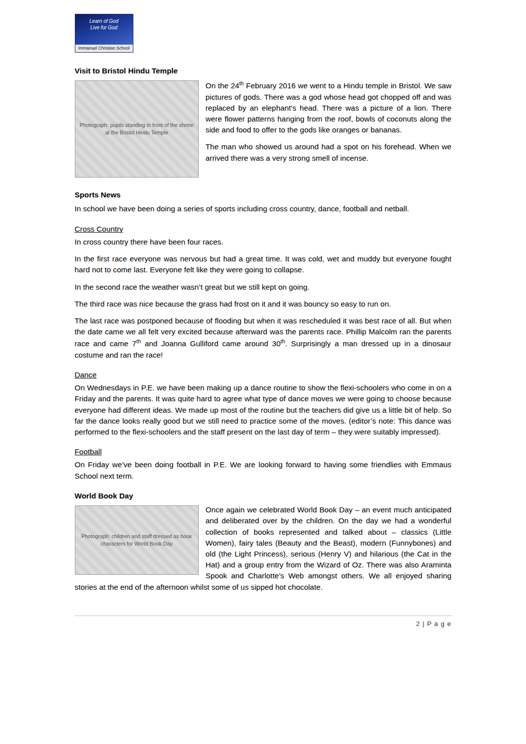Learn of God
Live for God
Immanuel Christian School
Visit to Bristol Hindu Temple
Photograph: pupils standing in front of the shrine at the Bristol Hindu Temple
On the 24th February 2016 we went to a Hindu temple in Bristol. We saw pictures of gods. There was a god whose head got chopped off and was replaced by an elephant's head. There was a picture of a lion. There were flower patterns hanging from the roof, bowls of coconuts along the side and food to offer to the gods like oranges or bananas.
The man who showed us around had a spot on his forehead. When we arrived there was a very strong smell of incense.
Sports News
In school we have been doing a series of sports including cross country, dance, football and netball.
Cross Country
In cross country there have been four races.
In the first race everyone was nervous but had a great time. It was cold, wet and muddy but everyone fought hard not to come last. Everyone felt like they were going to collapse.
In the second race the weather wasn’t great but we still kept on going.
The third race was nice because the grass had frost on it and it was bouncy so easy to run on.
The last race was postponed because of flooding but when it was rescheduled it was best race of all. But when the date came we all felt very excited because afterward was the parents race. Phillip Malcolm ran the parents race and came 7th and Joanna Gulliford came around 30th. Surprisingly a man dressed up in a dinosaur costume and ran the race!
Dance
On Wednesdays in P.E. we have been making up a dance routine to show the flexi-schoolers who come in on a Friday and the parents. It was quite hard to agree what type of dance moves we were going to choose because everyone had different ideas. We made up most of the routine but the teachers did give us a little bit of help. So far the dance looks really good but we still need to practice some of the moves. (editor’s note: This dance was performed to the flexi-schoolers and the staff present on the last day of term – they were suitably impressed).
Football
On Friday we’ve been doing football in P.E. We are looking forward to having some friendlies with Emmaus School next term.
World Book Day
Photograph: children and staff dressed as book characters for World Book Day
Once again we celebrated World Book Day – an event much anticipated and deliberated over by the children. On the day we had a wonderful collection of books represented and talked about – classics (Little Women), fairy tales (Beauty and the Beast), modern (Funnybones) and old (the Light Princess), serious (Henry V) and hilarious (the Cat in the Hat) and a group entry from the Wizard of Oz. There was also Araminta Spook and Charlotte’s Web amongst others. We all enjoyed sharing stories at the end of the afternoon whilst some of us sipped hot chocolate.
2 | P a g e